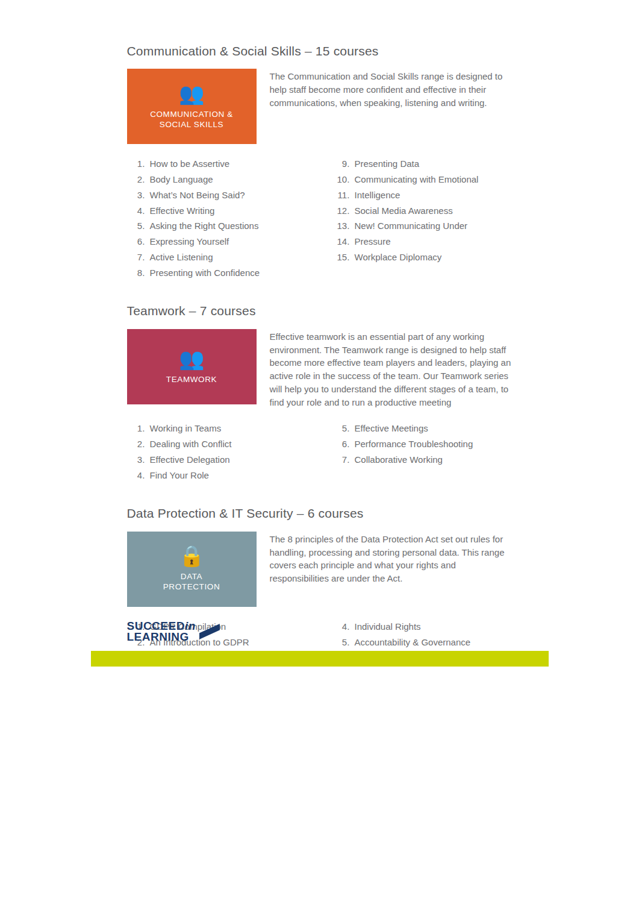Communication & Social Skills – 15 courses
👥
Communication &
Social Skills
The Communication and Social Skills range is designed to help staff become more confident and effective in their communications, when speaking, listening and writing.
How to be Assertive
Body Language
What’s Not Being Said?
Effective Writing
Asking the Right Questions
Expressing Yourself
Active Listening
Presenting with Confidence
Presenting Data
Communicating with Emotional
Intelligence
Social Media Awareness
New! Communicating Under
Pressure
Workplace Diplomacy
Teamwork – 7 courses
👥
Teamwork
Effective teamwork is an essential part of any working environment. The Teamwork range is designed to help staff become more effective team players and leaders, playing an active role in the success of the team. Our Teamwork series will help you to understand the different stages of a team, to find your role and to run a productive meeting
Working in Teams
Dealing with Conflict
Effective Delegation
Find Your Role
Effective Meetings
Performance Troubleshooting
Collaborative Working
Data Protection & IT Security – 6 courses
🔒
Data
Protection
The 8 principles of the Data Protection Act set out rules for handling, processing and storing personal data. This range covers each principle and what your rights and responsibilities are under the Act.
GDPR Compilation
An Introduction to GDPR
Lawful Basis for Processing
Individual Rights
Accountability & Governance
Data Protection Act 20
SUCCEEDin LEARNING